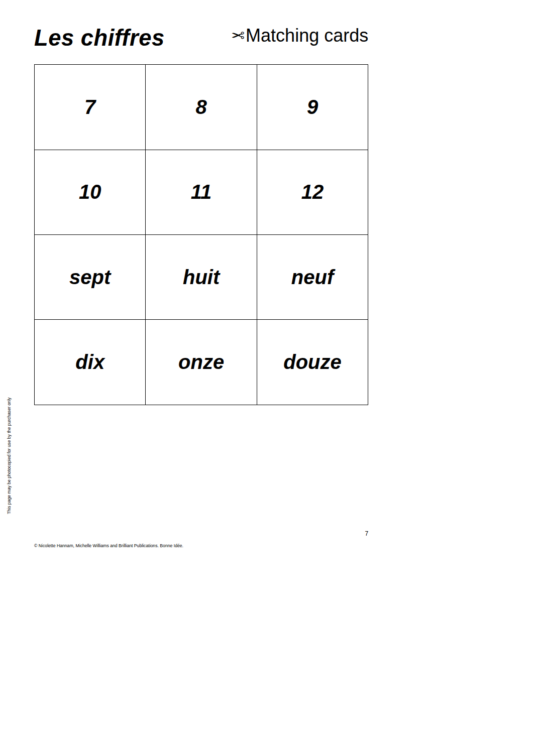Les chiffres
✂Matching cards
| 7 | 8 | 9 |
| 10 | 11 | 12 |
| sept | huit | neuf |
| dix | onze | douze |
This page may be photocopied for use by the purchaser only
7
© Nicolette Hannam, Michelle Williams and Brilliant Publications. Bonne Idée.